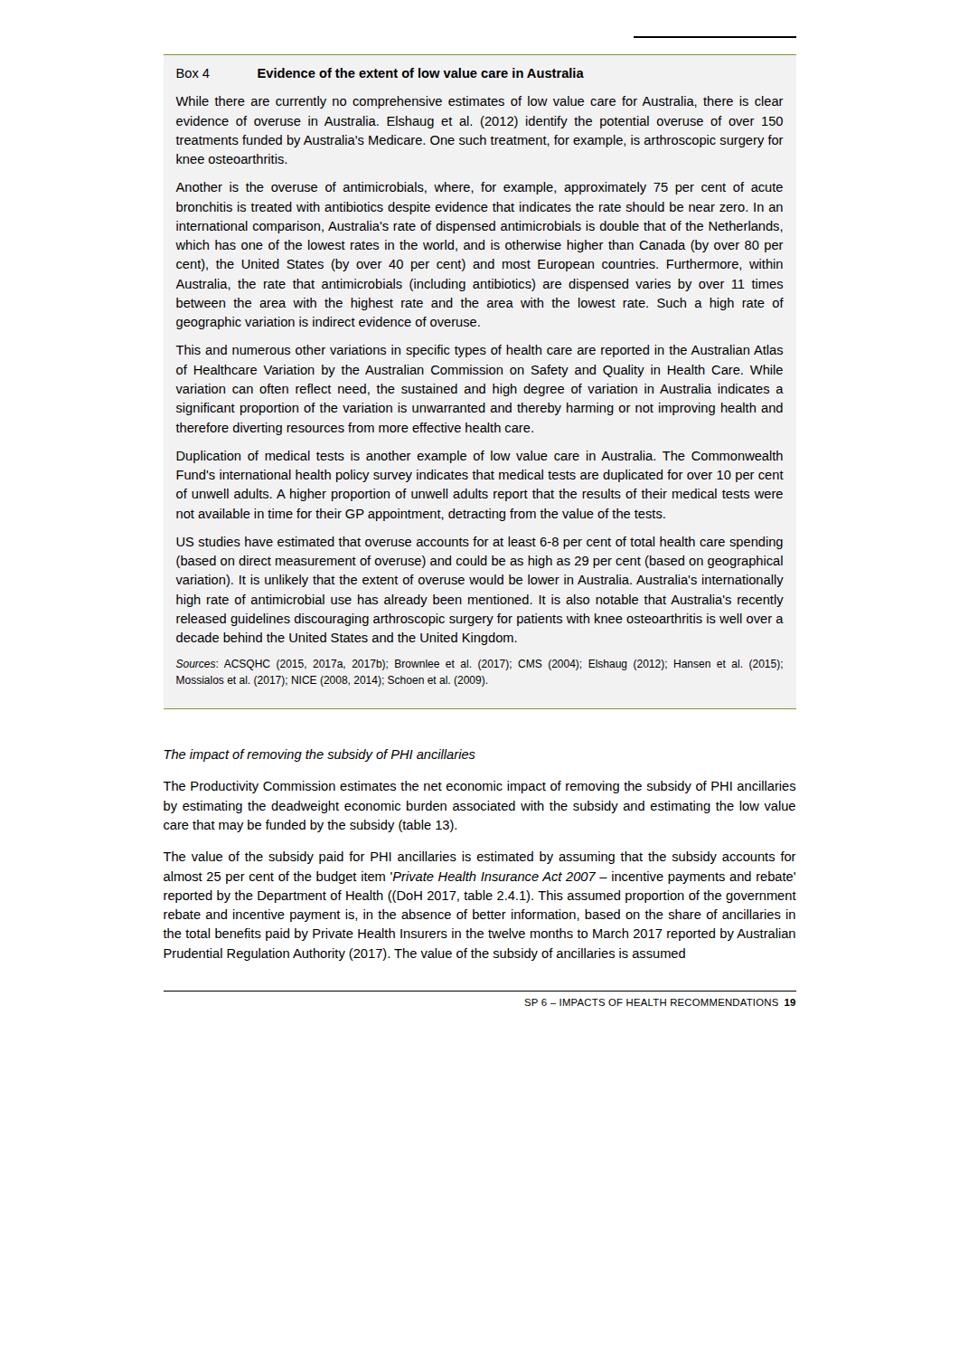Box 4
Evidence of the extent of low value care in Australia
While there are currently no comprehensive estimates of low value care for Australia, there is clear evidence of overuse in Australia. Elshaug et al. (2012) identify the potential overuse of over 150 treatments funded by Australia's Medicare. One such treatment, for example, is arthroscopic surgery for knee osteoarthritis.
Another is the overuse of antimicrobials, where, for example, approximately 75 per cent of acute bronchitis is treated with antibiotics despite evidence that indicates the rate should be near zero. In an international comparison, Australia's rate of dispensed antimicrobials is double that of the Netherlands, which has one of the lowest rates in the world, and is otherwise higher than Canada (by over 80 per cent), the United States (by over 40 per cent) and most European countries. Furthermore, within Australia, the rate that antimicrobials (including antibiotics) are dispensed varies by over 11 times between the area with the highest rate and the area with the lowest rate. Such a high rate of geographic variation is indirect evidence of overuse.
This and numerous other variations in specific types of health care are reported in the Australian Atlas of Healthcare Variation by the Australian Commission on Safety and Quality in Health Care. While variation can often reflect need, the sustained and high degree of variation in Australia indicates a significant proportion of the variation is unwarranted and thereby harming or not improving health and therefore diverting resources from more effective health care.
Duplication of medical tests is another example of low value care in Australia. The Commonwealth Fund's international health policy survey indicates that medical tests are duplicated for over 10 per cent of unwell adults. A higher proportion of unwell adults report that the results of their medical tests were not available in time for their GP appointment, detracting from the value of the tests.
US studies have estimated that overuse accounts for at least 6-8 per cent of total health care spending (based on direct measurement of overuse) and could be as high as 29 per cent (based on geographical variation). It is unlikely that the extent of overuse would be lower in Australia. Australia's internationally high rate of antimicrobial use has already been mentioned. It is also notable that Australia's recently released guidelines discouraging arthroscopic surgery for patients with knee osteoarthritis is well over a decade behind the United States and the United Kingdom.
Sources: ACSQHC (2015, 2017a, 2017b); Brownlee et al. (2017); CMS (2004); Elshaug (2012); Hansen et al. (2015); Mossialos et al. (2017); NICE (2008, 2014); Schoen et al. (2009).
The impact of removing the subsidy of PHI ancillaries
The Productivity Commission estimates the net economic impact of removing the subsidy of PHI ancillaries by estimating the deadweight economic burden associated with the subsidy and estimating the low value care that may be funded by the subsidy (table 13).
The value of the subsidy paid for PHI ancillaries is estimated by assuming that the subsidy accounts for almost 25 per cent of the budget item 'Private Health Insurance Act 2007 – incentive payments and rebate' reported by the Department of Health ((DoH 2017, table 2.4.1). This assumed proportion of the government rebate and incentive payment is, in the absence of better information, based on the share of ancillaries in the total benefits paid by Private Health Insurers in the twelve months to March 2017 reported by Australian Prudential Regulation Authority (2017). The value of the subsidy of ancillaries is assumed
SP 6 – IMPACTS OF HEALTH RECOMMENDATIONS 19